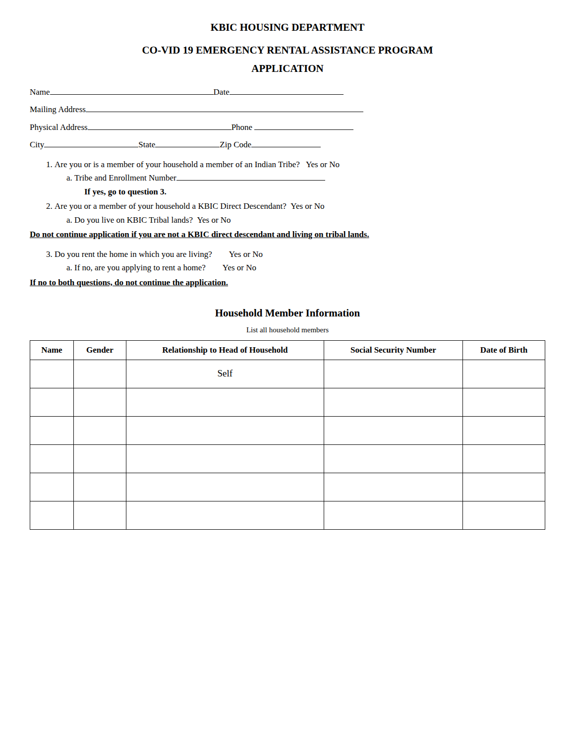KBIC HOUSING DEPARTMENT
CO-VID 19 EMERGENCY RENTAL ASSISTANCE PROGRAM
APPLICATION
Name Date
Mailing Address
Physical Address Phone
City State Zip Code
Are you or is a member of your household a member of an Indian Tribe? Yes or No
Tribe and Enrollment Number
If yes, go to question 3.
Are you or a member of your household a KBIC Direct Descendant? Yes or No
Do you live on KBIC Tribal lands? Yes or No
Do not continue application if you are not a KBIC direct descendant and living on tribal lands.
Do you rent the home in which you are living? Yes or No
If no, are you applying to rent a home? Yes or No
If no to both questions, do not continue the application.
Household Member Information
List all household members
| Name | Gender | Relationship to Head of Household | Social Security Number | Date of Birth |
| --- | --- | --- | --- | --- |
| | | Self | | |